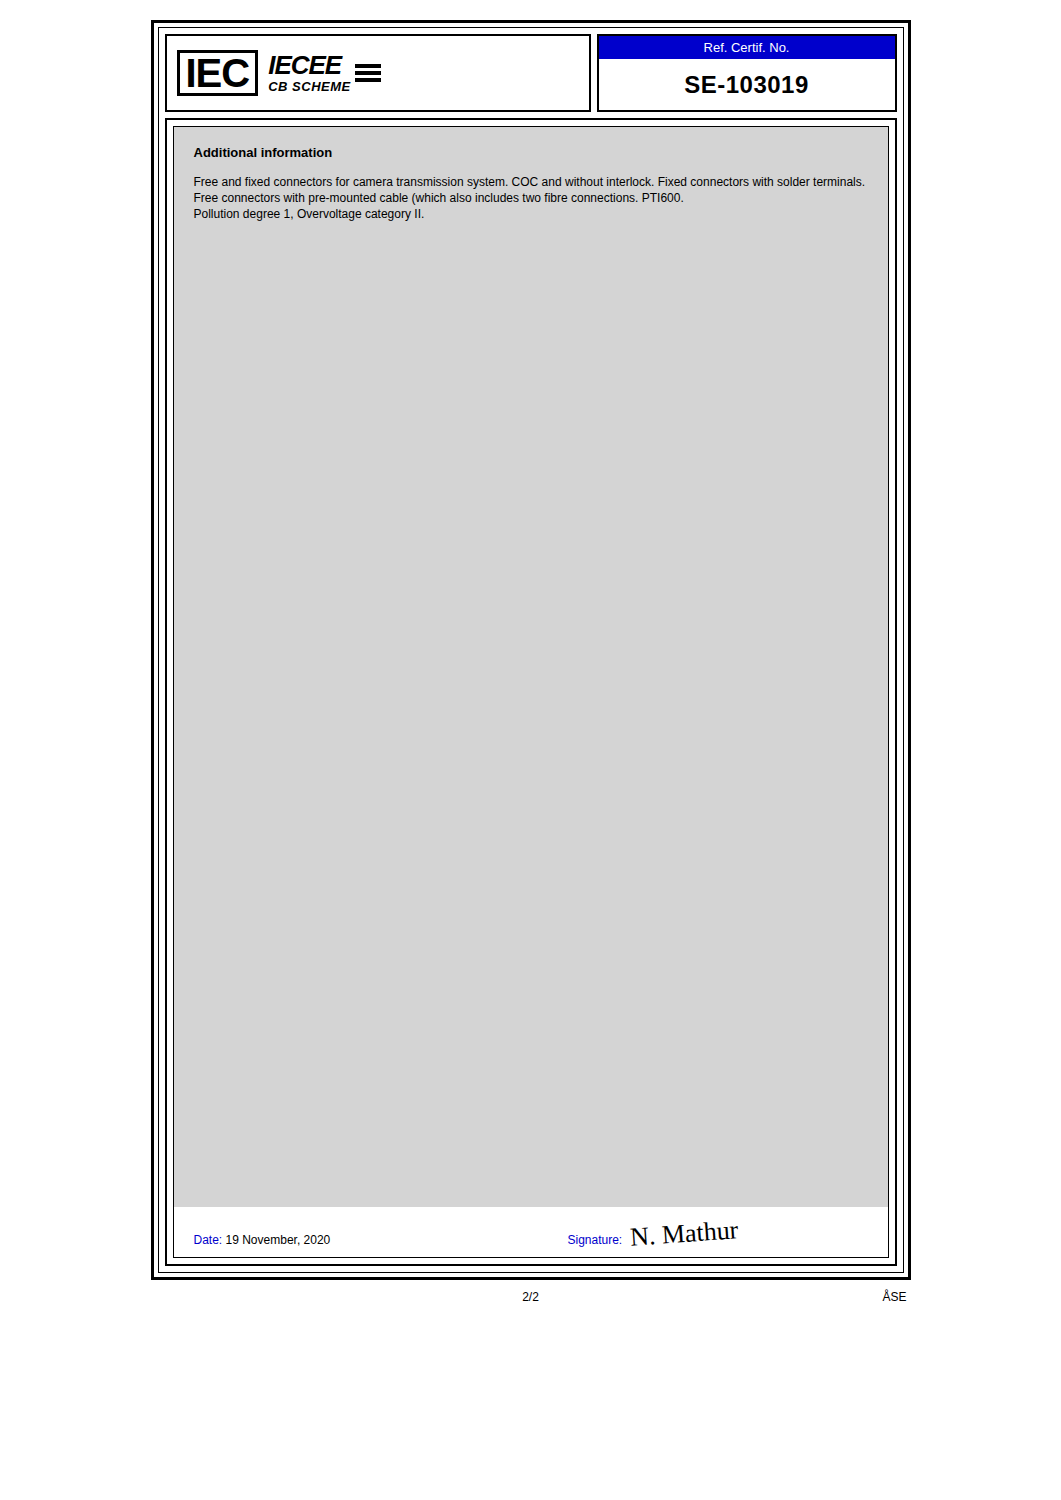IEC IECEE
CB SCHEME
Ref. Certif. No.
SE-103019
Additional information
Free and fixed connectors for camera transmission system. COC and without interlock. Fixed connectors with solder terminals. Free connectors with pre-mounted cable (which also includes two fibre connections. PTI600.
Pollution degree 1, Overvoltage category II.
Date: 19 November, 2020
Signature: N. Mathur
2/2 ÅSE